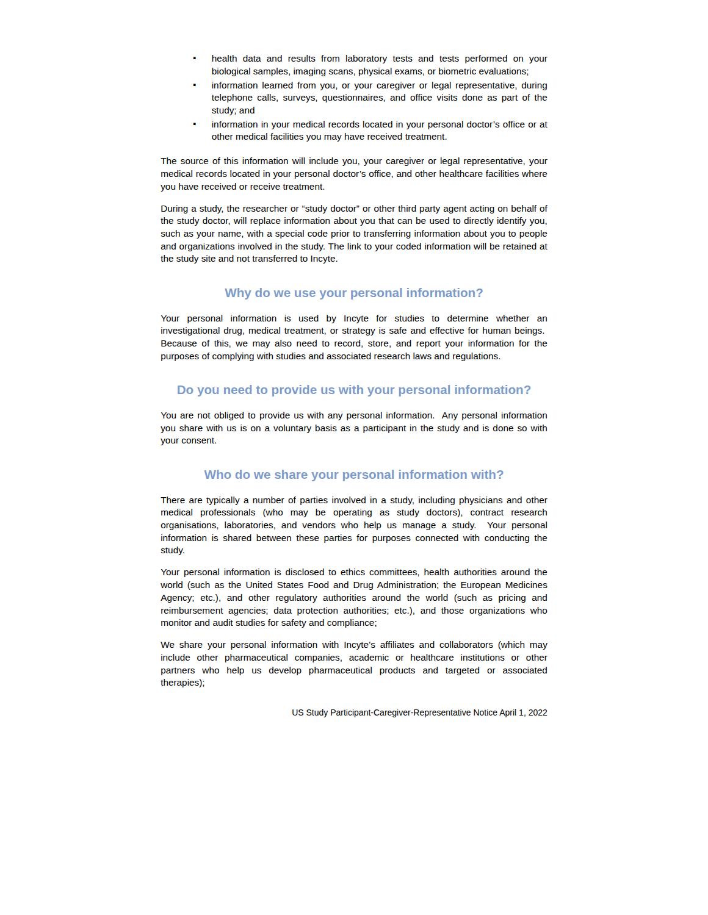health data and results from laboratory tests and tests performed on your biological samples, imaging scans, physical exams, or biometric evaluations;
information learned from you, or your caregiver or legal representative, during telephone calls, surveys, questionnaires, and office visits done as part of the study; and
information in your medical records located in your personal doctor’s office or at other medical facilities you may have received treatment.
The source of this information will include you, your caregiver or legal representative, your medical records located in your personal doctor’s office, and other healthcare facilities where you have received or receive treatment.
During a study, the researcher or “study doctor” or other third party agent acting on behalf of the study doctor, will replace information about you that can be used to directly identify you, such as your name, with a special code prior to transferring information about you to people and organizations involved in the study. The link to your coded information will be retained at the study site and not transferred to Incyte.
Why do we use your personal information?
Your personal information is used by Incyte for studies to determine whether an investigational drug, medical treatment, or strategy is safe and effective for human beings. Because of this, we may also need to record, store, and report your information for the purposes of complying with studies and associated research laws and regulations.
Do you need to provide us with your personal information?
You are not obliged to provide us with any personal information. Any personal information you share with us is on a voluntary basis as a participant in the study and is done so with your consent.
Who do we share your personal information with?
There are typically a number of parties involved in a study, including physicians and other medical professionals (who may be operating as study doctors), contract research organisations, laboratories, and vendors who help us manage a study. Your personal information is shared between these parties for purposes connected with conducting the study.
Your personal information is disclosed to ethics committees, health authorities around the world (such as the United States Food and Drug Administration; the European Medicines Agency; etc.), and other regulatory authorities around the world (such as pricing and reimbursement agencies; data protection authorities; etc.), and those organizations who monitor and audit studies for safety and compliance;
We share your personal information with Incyte’s affiliates and collaborators (which may include other pharmaceutical companies, academic or healthcare institutions or other partners who help us develop pharmaceutical products and targeted or associated therapies);
US Study Participant-Caregiver-Representative Notice April 1, 2022